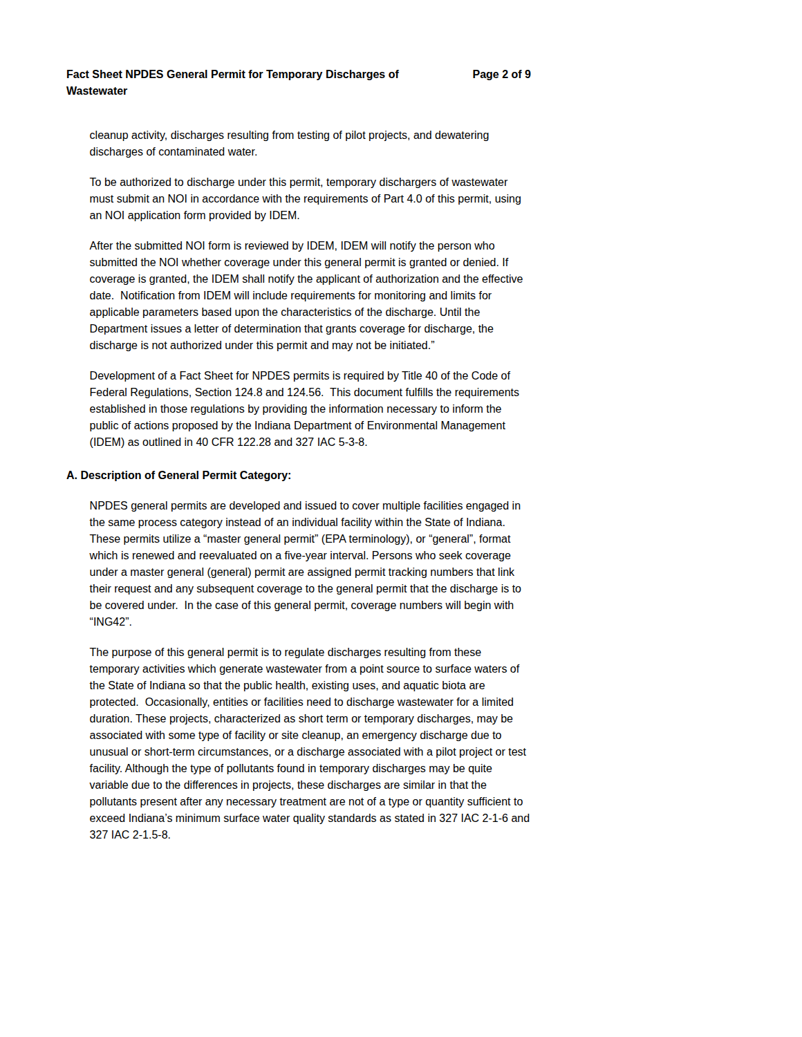Fact Sheet NPDES General Permit for Temporary Discharges of Wastewater Page 2 of 9
cleanup activity, discharges resulting from testing of pilot projects, and dewatering discharges of contaminated water.
To be authorized to discharge under this permit, temporary dischargers of wastewater must submit an NOI in accordance with the requirements of Part 4.0 of this permit, using an NOI application form provided by IDEM.
After the submitted NOI form is reviewed by IDEM, IDEM will notify the person who submitted the NOI whether coverage under this general permit is granted or denied. If coverage is granted, the IDEM shall notify the applicant of authorization and the effective date. Notification from IDEM will include requirements for monitoring and limits for applicable parameters based upon the characteristics of the discharge. Until the Department issues a letter of determination that grants coverage for discharge, the discharge is not authorized under this permit and may not be initiated.”
Development of a Fact Sheet for NPDES permits is required by Title 40 of the Code of Federal Regulations, Section 124.8 and 124.56. This document fulfills the requirements established in those regulations by providing the information necessary to inform the public of actions proposed by the Indiana Department of Environmental Management (IDEM) as outlined in 40 CFR 122.28 and 327 IAC 5-3-8.
A. Description of General Permit Category:
NPDES general permits are developed and issued to cover multiple facilities engaged in the same process category instead of an individual facility within the State of Indiana. These permits utilize a “master general permit” (EPA terminology), or “general”, format which is renewed and reevaluated on a five-year interval. Persons who seek coverage under a master general (general) permit are assigned permit tracking numbers that link their request and any subsequent coverage to the general permit that the discharge is to be covered under. In the case of this general permit, coverage numbers will begin with “ING42”.
The purpose of this general permit is to regulate discharges resulting from these temporary activities which generate wastewater from a point source to surface waters of the State of Indiana so that the public health, existing uses, and aquatic biota are protected. Occasionally, entities or facilities need to discharge wastewater for a limited duration. These projects, characterized as short term or temporary discharges, may be associated with some type of facility or site cleanup, an emergency discharge due to unusual or short-term circumstances, or a discharge associated with a pilot project or test facility. Although the type of pollutants found in temporary discharges may be quite variable due to the differences in projects, these discharges are similar in that the pollutants present after any necessary treatment are not of a type or quantity sufficient to exceed Indiana’s minimum surface water quality standards as stated in 327 IAC 2-1-6 and 327 IAC 2-1.5-8.